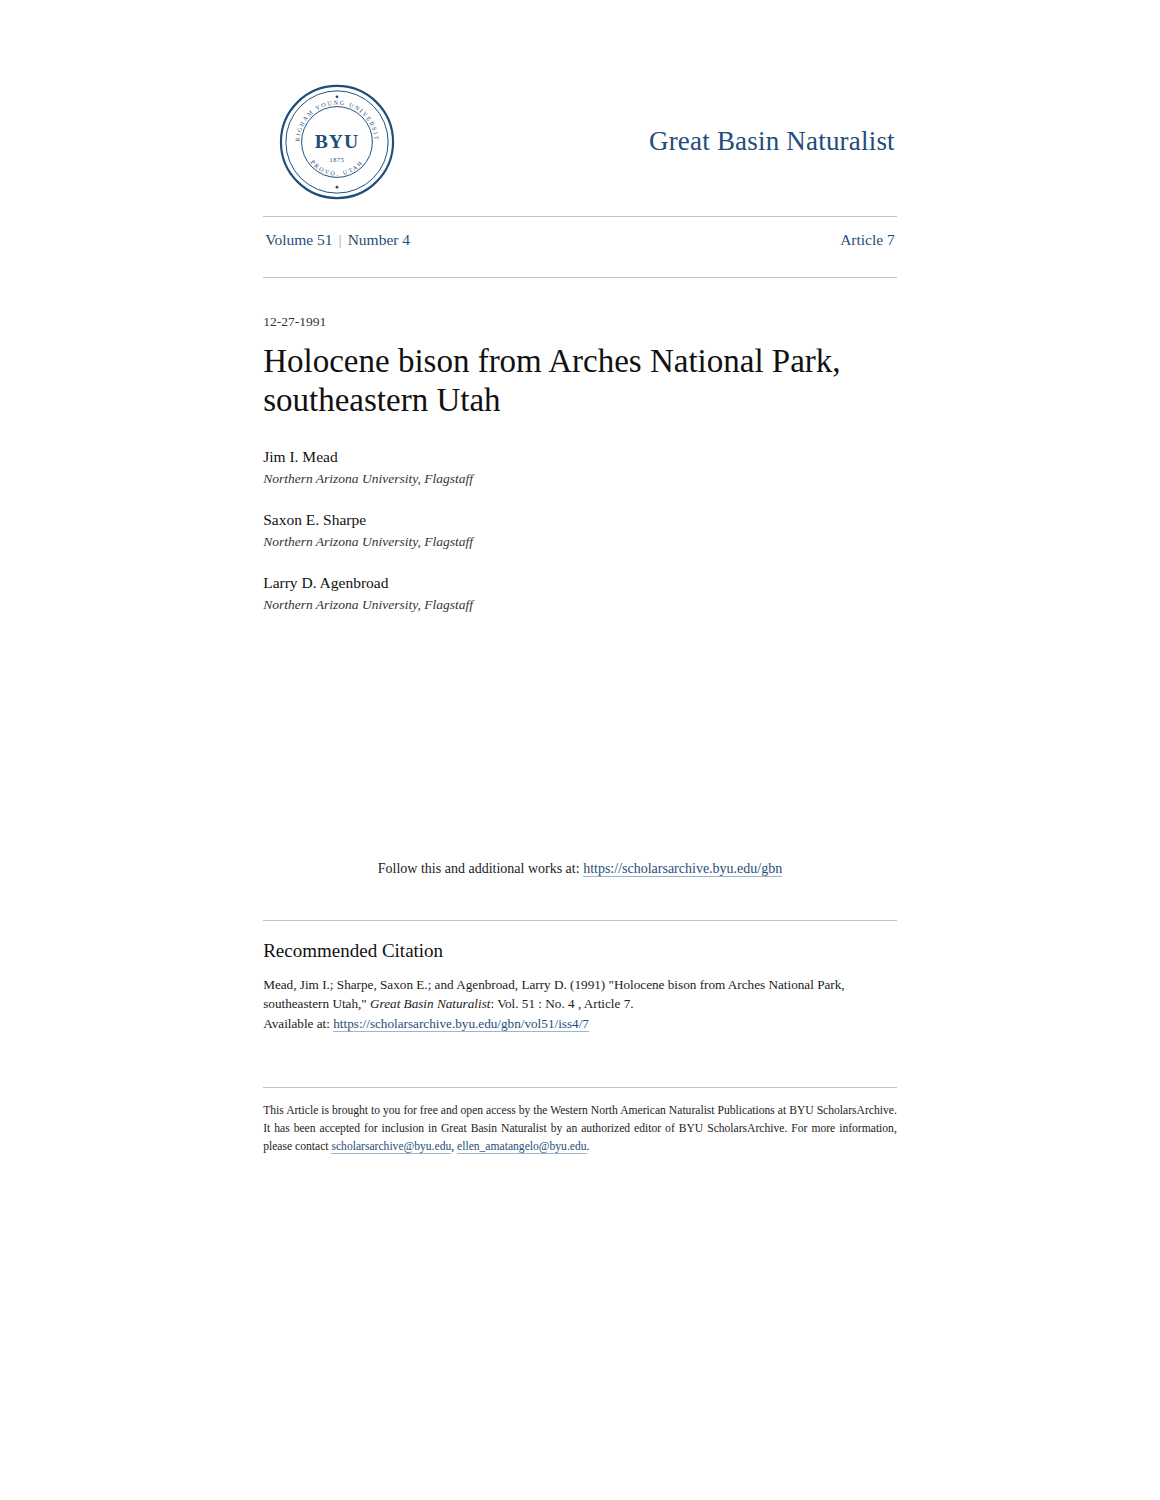BYU 1875 BRIGHAM YOUNG UNIVERSITY PROVO, UTAH
Great Basin Naturalist
Volume 51|Number 4
Article 7
12-27-1991
Holocene bison from Arches National Park, southeastern Utah
Jim I. Mead
Northern Arizona University, Flagstaff
Saxon E. Sharpe
Northern Arizona University, Flagstaff
Larry D. Agenbroad
Northern Arizona University, Flagstaff
Follow this and additional works at: https://scholarsarchive.byu.edu/gbn
Recommended Citation
Mead, Jim I.; Sharpe, Saxon E.; and Agenbroad, Larry D. (1991) "Holocene bison from Arches National Park, southeastern Utah," Great Basin Naturalist: Vol. 51 : No. 4 , Article 7.
Available at: https://scholarsarchive.byu.edu/gbn/vol51/iss4/7
This Article is brought to you for free and open access by the Western North American Naturalist Publications at BYU ScholarsArchive. It has been accepted for inclusion in Great Basin Naturalist by an authorized editor of BYU ScholarsArchive. For more information, please contact scholarsarchive@byu.edu, ellen_amatangelo@byu.edu.